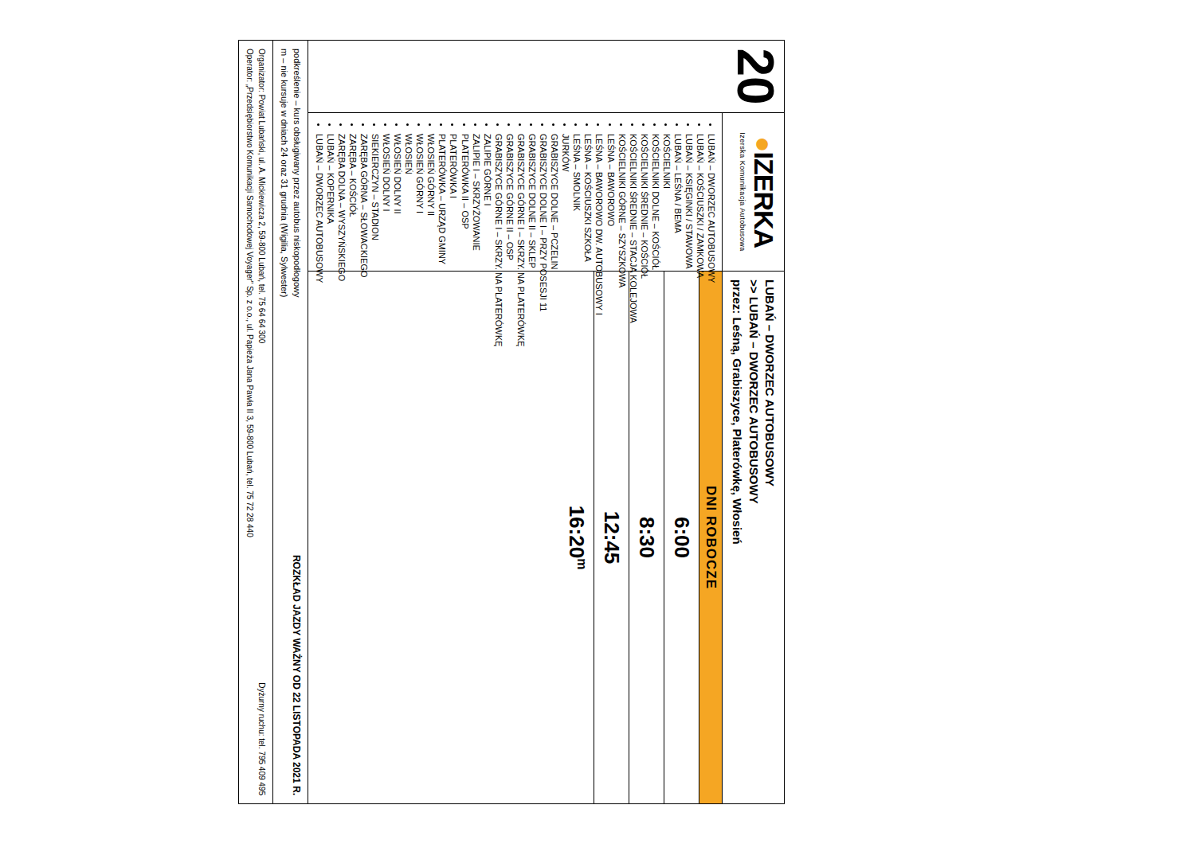| 20 | ● IZERKA Izerska Komunikacja Autobusowa | LUBAŃ – DWORZEC AUTOBUSOWY >> LUBAŃ – DWORZEC AUTOBUSOWY przez: Leśną, Grabiszyce, Platerówkę, Włosień |
| LUBAŃ – DWORZEC AUTOBUSOWY LUBAŃ – KOŚCIUSZKI / ZAMKOWA LUBAŃ – KSIĘGINKI / STAWOWA LUBAŃ – LEŚNA / BEMA KOŚCIELNIKI KOŚCIELNIKI DOLNE – KOŚCIÓŁ KOŚCIELNIKI ŚREDNIE – KOŚCIÓŁ KOŚCIELNIKI ŚREDNIE – STACJA KOLEJOWA KOŚCIELNIKI GÓRNE – SZYSZKOWA LEŚNA – BAWOROWO LEŚNA – BAWOROWO DW. AUTOBUSOWY I LEŚNA – KOŚCIUSZKI SZKOŁA LEŚNA – SMOLNIK JURKÓW GRABISZYCE DOLNE – PCZELIN GRABISZYCE DOLNE I – PRZY POSESJI 11 GRABISZYCE DOLNE II – SKLEP GRABISZYCE GÓRNE I – SKRZY. NA PLATERÓWKĘ GRABISZYCE GÓRNE II – OSP GRABISZYCE GÓRNE I – SKRZY. NA PLATERÓWKĘ ZALIPIE GÓRNE I ZALIPIE I – SKRZYŻOWANIE PLATERÓWKA II – OSP PLATERÓWKA I PLATERÓWKA – URZĄD GMINY WŁOSIEŃ GÓRNY II WŁOSIEŃ GÓRNY I WŁOSIEŃ WŁOSIEŃ DOLNY II WŁOSIEŃ DOLNY I SIEKIERCZYN – STADION ZARĘBA GÓRNA – SŁOWACKIEGO ZARĘBA – KOŚCIÓŁ ZARĘBA DOLNA – WYSZYŃSKIEGO LUBAŃ – KOPERNIKA LUBAŃ – DWORZEC AUTOBUSOWY | DNI ROBOCZE 6:00 8:30 12:45 16:20 m |
| ROZKŁAD JAZDY WAŻNY OD 22 LISTOPADA 2021 R. podkreślenie – kurs obsługiwany przez autobus niskopodłogowy m – nie kursuje w dniach 24 oraz 31 grudnia (Wigilia, Sylwester) |
| Dyżurny ruchu: tel. 795 409 495 Organizator: Powiat Lubański, ul. A. Mickiewicza 2, 59-800 Lubań, tel. 75 64 64 300 Operator: „Przedsiębiorstwo Komunikacji Samochodowej Voyager” Sp. z o.o., ul. Papieża Jana Pawła II 3, 59-800 Lubań, tel. 75 72 28 440 |